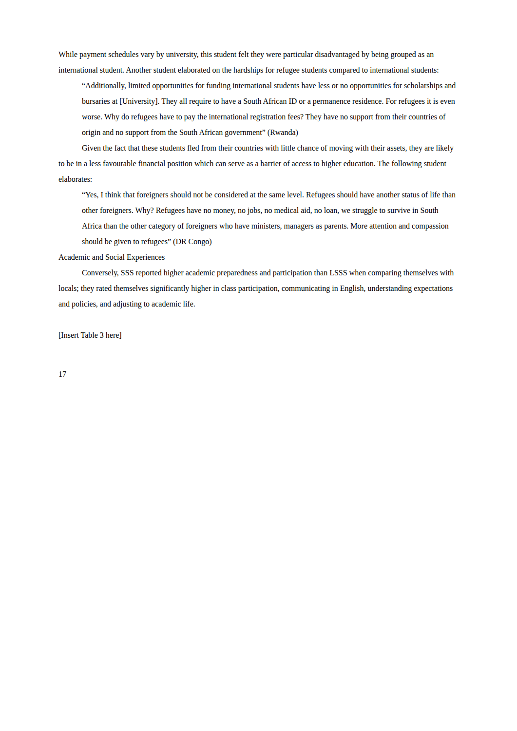While payment schedules vary by university, this student felt they were particular disadvantaged by being grouped as an international student. Another student elaborated on the hardships for refugee students compared to international students:
“Additionally, limited opportunities for funding international students have less or no opportunities for scholarships and bursaries at [University]. They all require to have a South African ID or a permanence residence. For refugees it is even worse. Why do refugees have to pay the international registration fees? They have no support from their countries of origin and no support from the South African government” (Rwanda)
Given the fact that these students fled from their countries with little chance of moving with their assets, they are likely to be in a less favourable financial position which can serve as a barrier of access to higher education. The following student elaborates:
“Yes, I think that foreigners should not be considered at the same level. Refugees should have another status of life than other foreigners. Why? Refugees have no money, no jobs, no medical aid, no loan, we struggle to survive in South Africa than the other category of foreigners who have ministers, managers as parents. More attention and compassion should be given to refugees” (DR Congo)
Academic and Social Experiences
Conversely, SSS reported higher academic preparedness and participation than LSSS when comparing themselves with locals; they rated themselves significantly higher in class participation, communicating in English, understanding expectations and policies, and adjusting to academic life.
[Insert Table 3 here]
17